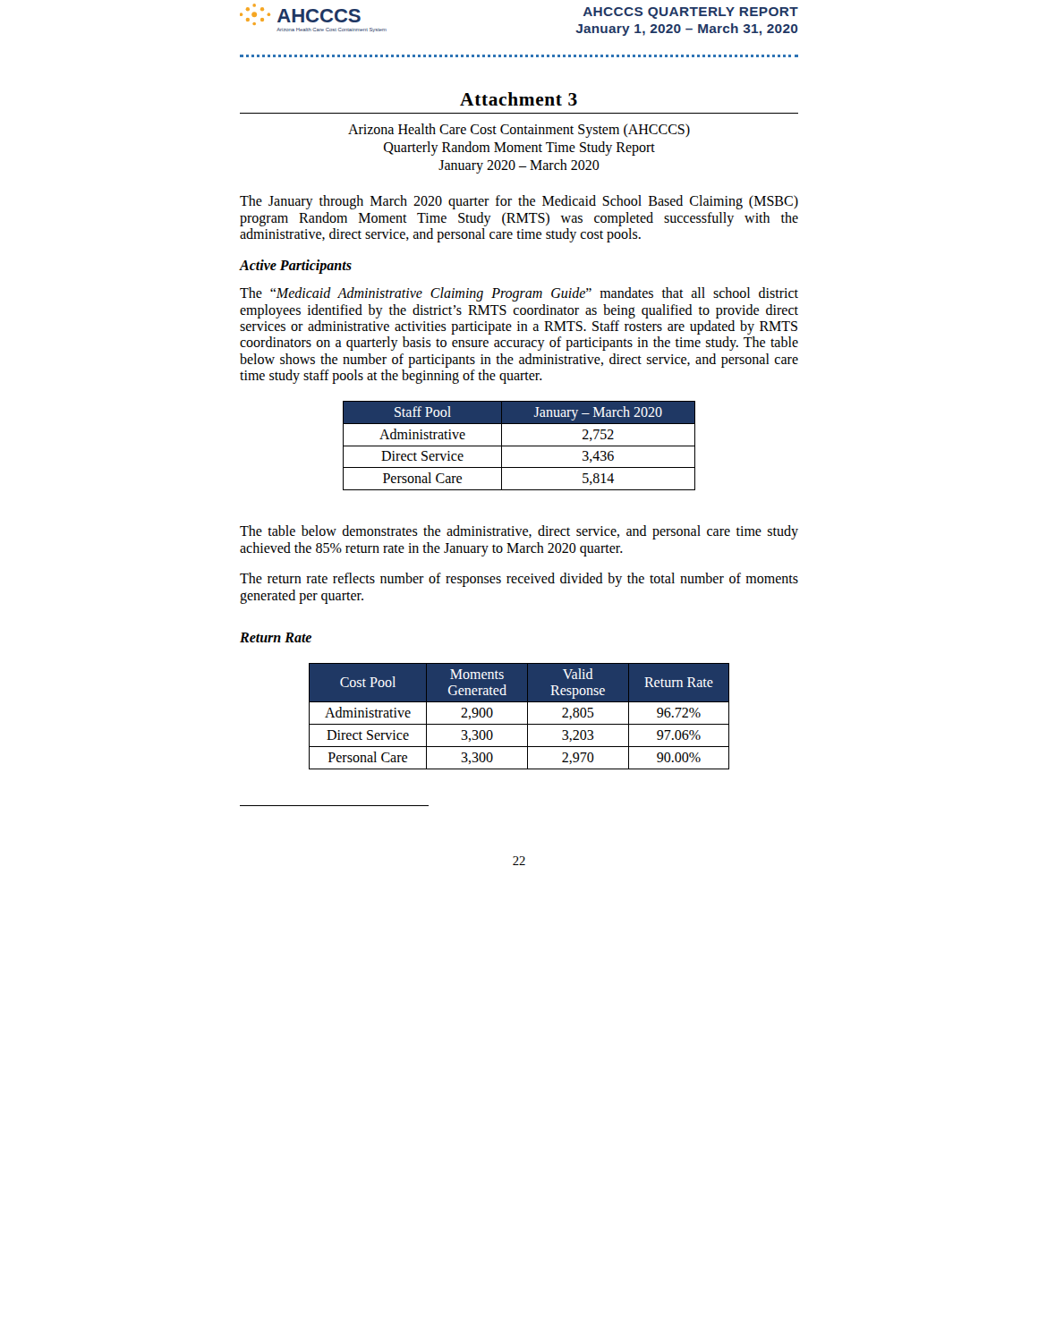AHCCCS Arizona Health Care Cost Containment System
AHCCCS QUARTERLY REPORT
January 1, 2020 – March 31, 2020
Attachment 3
Arizona Health Care Cost Containment System (AHCCCS)
Quarterly Random Moment Time Study Report
January 2020 – March 2020
The January through March 2020 quarter for the Medicaid School Based Claiming (MSBC) program Random Moment Time Study (RMTS) was completed successfully with the administrative, direct service, and personal care time study cost pools.
Active Participants
The “Medicaid Administrative Claiming Program Guide” mandates that all school district employees identified by the district’s RMTS coordinator as being qualified to provide direct services or administrative activities participate in a RMTS. Staff rosters are updated by RMTS coordinators on a quarterly basis to ensure accuracy of participants in the time study. The table below shows the number of participants in the administrative, direct service, and personal care time study staff pools at the beginning of the quarter.
| Staff Pool | January – March 2020 |
| --- | --- |
| Administrative | 2,752 |
| Direct Service | 3,436 |
| Personal Care | 5,814 |
The table below demonstrates the administrative, direct service, and personal care time study achieved the 85% return rate in the January to March 2020 quarter.
The return rate reflects number of responses received divided by the total number of moments generated per quarter.
Return Rate
| Cost Pool | Moments Generated | Valid Response | Return Rate |
| --- | --- | --- | --- |
| Administrative | 2,900 | 2,805 | 96.72% |
| Direct Service | 3,300 | 3,203 | 97.06% |
| Personal Care | 3,300 | 2,970 | 90.00% |
22